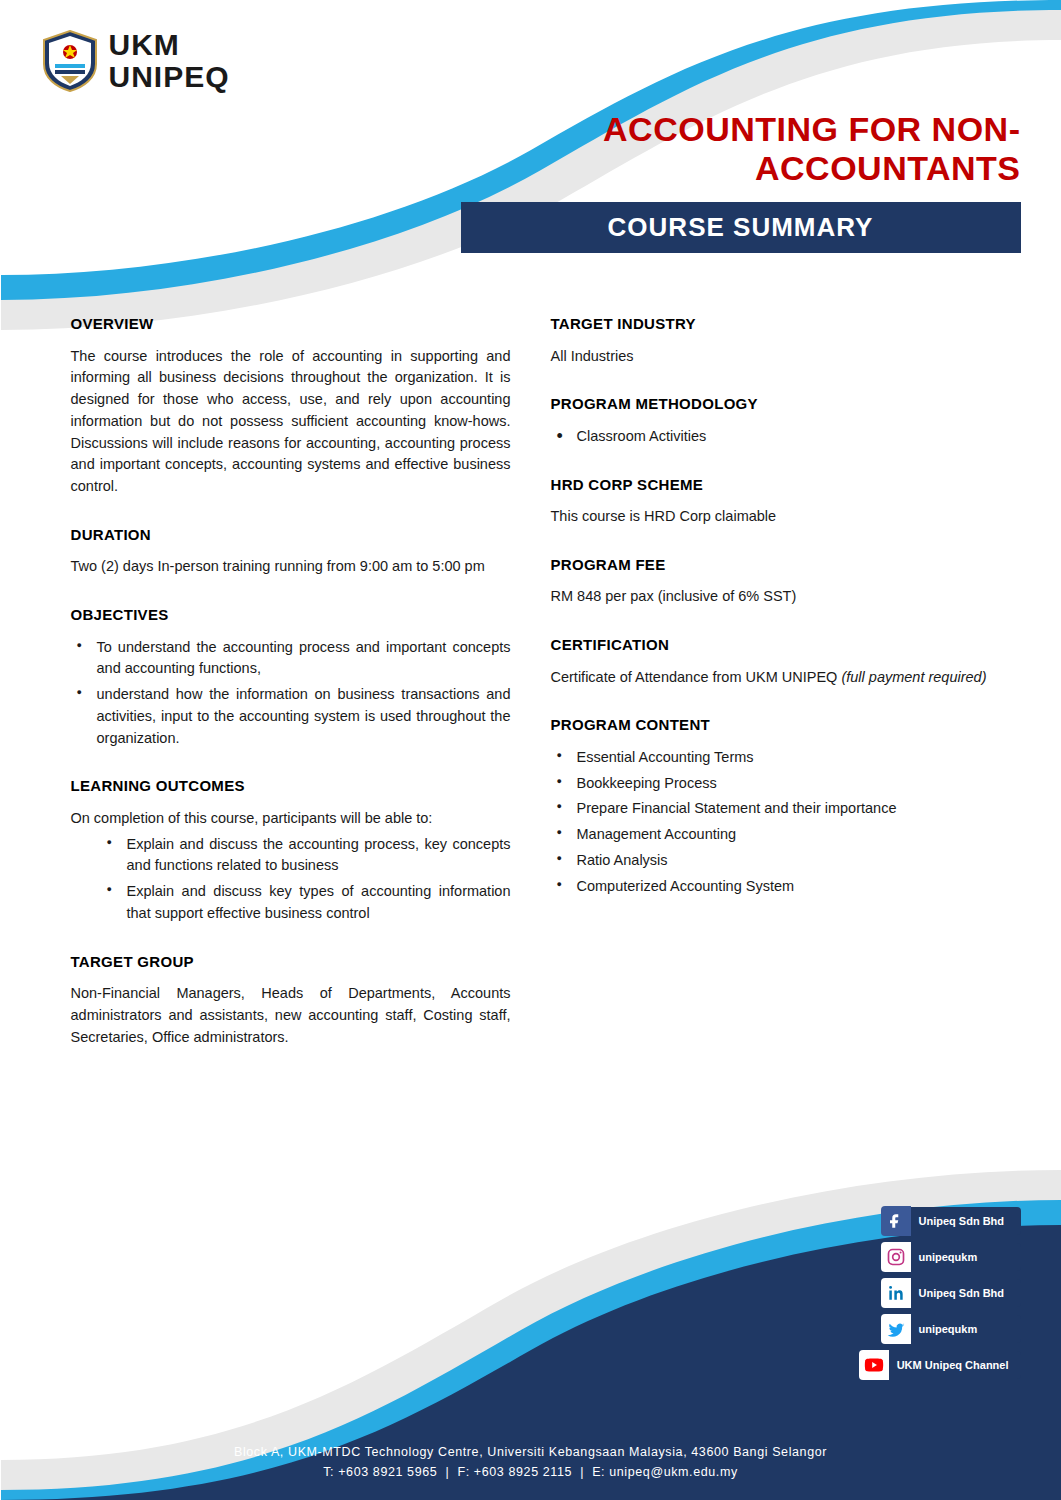UKM UNIPEQ
Accounting for Non-Accountants
Course Summary
Overview
The course introduces the role of accounting in supporting and informing all business decisions throughout the organization. It is designed for those who access, use, and rely upon accounting information but do not possess sufficient accounting know-hows. Discussions will include reasons for accounting, accounting process and important concepts, accounting systems and effective business control.
Duration
Two (2) days In-person training running from 9:00 am to 5:00 pm
Objectives
To understand the accounting process and important concepts and accounting functions,
understand how the information on business transactions and activities, input to the accounting system is used throughout the organization.
Learning Outcomes
On completion of this course, participants will be able to:
Explain and discuss the accounting process, key concepts and functions related to business
Explain and discuss key types of accounting information that support effective business control
Target Group
Non-Financial Managers, Heads of Departments, Accounts administrators and assistants, new accounting staff, Costing staff, Secretaries, Office administrators.
Target Industry
All Industries
Program Methodology
Classroom Activities
HRD Corp Scheme
This course is HRD Corp claimable
Program Fee
RM 848 per pax (inclusive of 6% SST)
Certification
Certificate of Attendance from UKM UNIPEQ (full payment required)
Program Content
Essential Accounting Terms
Bookkeeping Process
Prepare Financial Statement and their importance
Management Accounting
Ratio Analysis
Computerized Accounting System
Unipeq Sdn Bhd
unipequkm
Unipeq Sdn Bhd
unipequkm
UKM Unipeq Channel
Block A, UKM-MTDC Technology Centre, Universiti Kebangsaan Malaysia, 43600 Bangi Selangor
T: +603 8921 5965 | F: +603 8925 2115 | E: unipeq@ukm.edu.my